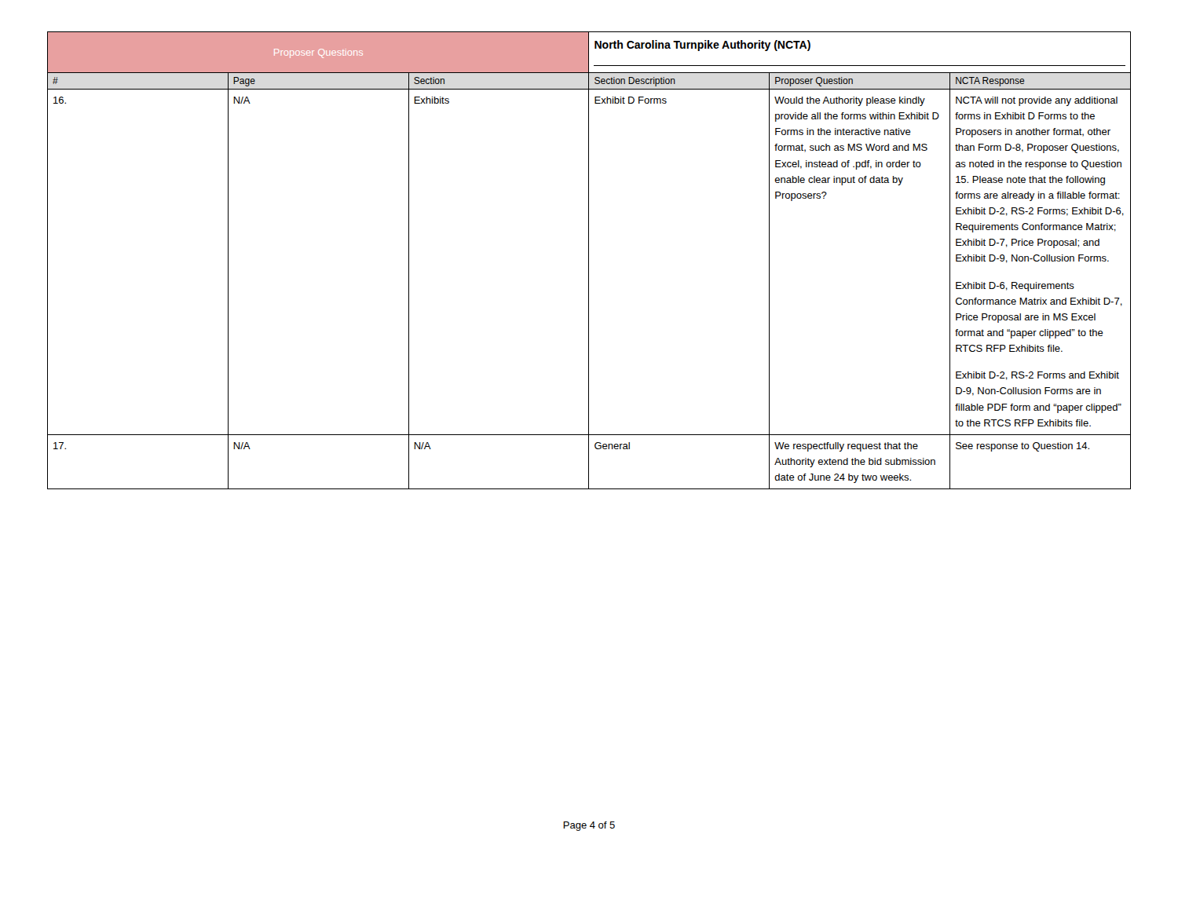| Proposer Questions | North Carolina Turnpike Authority (NCTA) |
| # | Page | Section | Section Description | Proposer Question | NCTA Response |
| 16. | N/A | Exhibits | Exhibit D Forms | Would the Authority please kindly provide all the forms within Exhibit D Forms in the interactive native format, such as MS Word and MS Excel, instead of .pdf, in order to enable clear input of data by Proposers? | NCTA will not provide any additional forms in Exhibit D Forms to the Proposers in another format, other than Form D-8, Proposer Questions, as noted in the response to Question 15. Please note that the following forms are already in a fillable format: Exhibit D-2, RS-2 Forms; Exhibit D-6, Requirements Conformance Matrix; Exhibit D-7, Price Proposal; and Exhibit D-9, Non-Collusion Forms. Exhibit D-6, Requirements Conformance Matrix and Exhibit D-7, Price Proposal are in MS Excel format and “paper clipped” to the RTCS RFP Exhibits file. Exhibit D-2, RS-2 Forms and Exhibit D-9, Non-Collusion Forms are in fillable PDF form and “paper clipped” to the RTCS RFP Exhibits file. |
| 17. | N/A | N/A | General | We respectfully request that the Authority extend the bid submission date of June 24 by two weeks. | See response to Question 14. |
Page 4 of 5